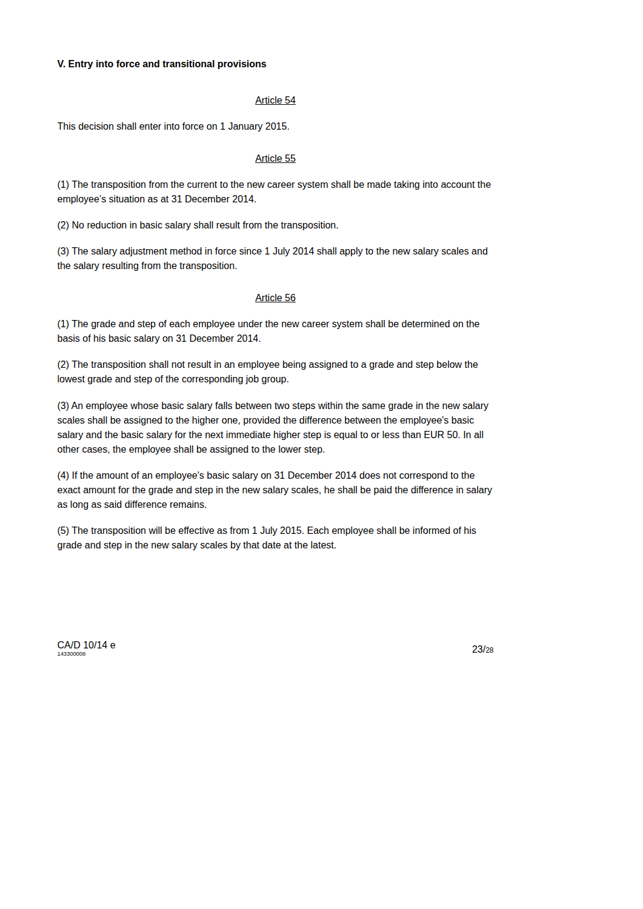V. Entry into force and transitional provisions
Article 54
This decision shall enter into force on 1 January 2015.
Article 55
(1) The transposition from the current to the new career system shall be made taking into account the employee’s situation as at 31 December 2014.
(2) No reduction in basic salary shall result from the transposition.
(3) The salary adjustment method in force since 1 July 2014 shall apply to the new salary scales and the salary resulting from the transposition.
Article 56
(1) The grade and step of each employee under the new career system shall be determined on the basis of his basic salary on 31 December 2014.
(2) The transposition shall not result in an employee being assigned to a grade and step below the lowest grade and step of the corresponding job group.
(3) An employee whose basic salary falls between two steps within the same grade in the new salary scales shall be assigned to the higher one, provided the difference between the employee's basic salary and the basic salary for the next immediate higher step is equal to or less than EUR 50. In all other cases, the employee shall be assigned to the lower step.
(4) If the amount of an employee's basic salary on 31 December 2014 does not correspond to the exact amount for the grade and step in the new salary scales, he shall be paid the difference in salary as long as said difference remains.
(5) The transposition will be effective as from 1 July 2015. Each employee shall be informed of his grade and step in the new salary scales by that date at the latest.
CA/D 10/14 e 143300008
23/28